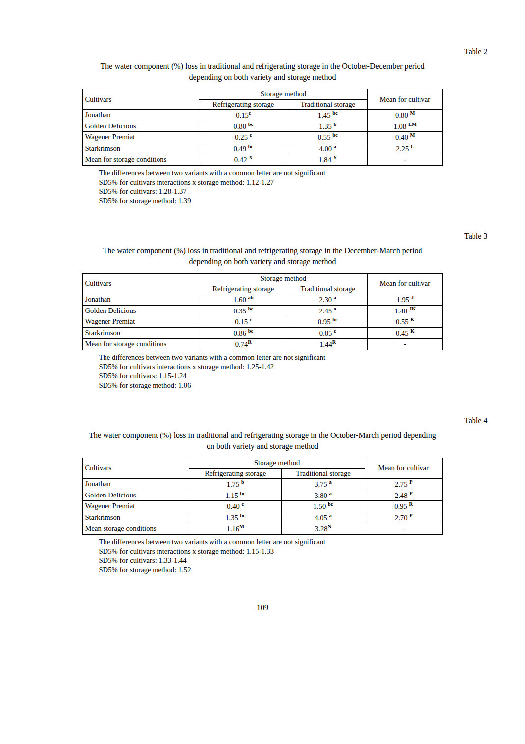Table 2
The water component (%) loss in traditional and refrigerating storage in the October-December period depending on both variety and storage method
| Cultivars | Storage method | Mean for cultivar |
| --- | --- | --- |
| Refrigerating storage | Traditional storage |
| Jonathan | 0.15 c | 1.45 bc | 0.80 M |
| Golden Delicious | 0.80 bc | 1.35 b | 1.08 LM |
| Wagener Premiat | 0.25 c | 0.55 bc | 0.40 M |
| Starkrimson | 0.49 bc | 4.00 a | 2.25 L |
| Mean for storage conditions | 0.42 X | 1.84 Y | - |
The differences between two variants with a common letter are not significant
SD5% for cultivars interactions x storage method: 1.12-1.27
SD5% for cultivars: 1.28-1.37
SD5% for storage method: 1.39
Table 3
The water component (%) loss in traditional and refrigerating storage in the December-March period depending on both variety and storage method
| Cultivars | Storage method | Mean for cultivar |
| --- | --- | --- |
| Refrigerating storage | Traditional storage |
| Jonathan | 1.60 ab | 2.30 a | 1.95 J |
| Golden Delicious | 0.35 bc | 2.45 a | 1.40 JK |
| Wagener Premiat | 0.15 c | 0.95 bc | 0.55 K |
| Starkrimson | 0.86 bc | 0.05 c | 0.45 K |
| Mean for storage conditions | 0.74 R | 1.44 R | - |
The differences between two variants with a common letter are not significant
SD5% for cultivars interactions x storage method: 1.25-1.42
SD5% for cultivars: 1.15-1.24
SD5% for storage method: 1.06
Table 4
The water component (%) loss in traditional and refrigerating storage in the October-March period depending on both variety and storage method
| Cultivars | Storage method | Mean for cultivar |
| --- | --- | --- |
| Refrigerating storage | Traditional storage |
| Jonathan | 1.75 b | 3.75 a | 2.75 P |
| Golden Delicious | 1.15 bc | 3.80 a | 2.48 P |
| Wagener Premiat | 0.40 c | 1.50 bc | 0.95 R |
| Starkrimson | 1.35 bc | 4.05 a | 2.70 P |
| Mean storage conditions | 1.16 M | 3.28 N | - |
The differences between two variants with a common letter are not significant
SD5% for cultivars interactions x storage method: 1.15-1.33
SD5% for cultivars: 1.33-1.44
SD5% for storage method: 1.52
109